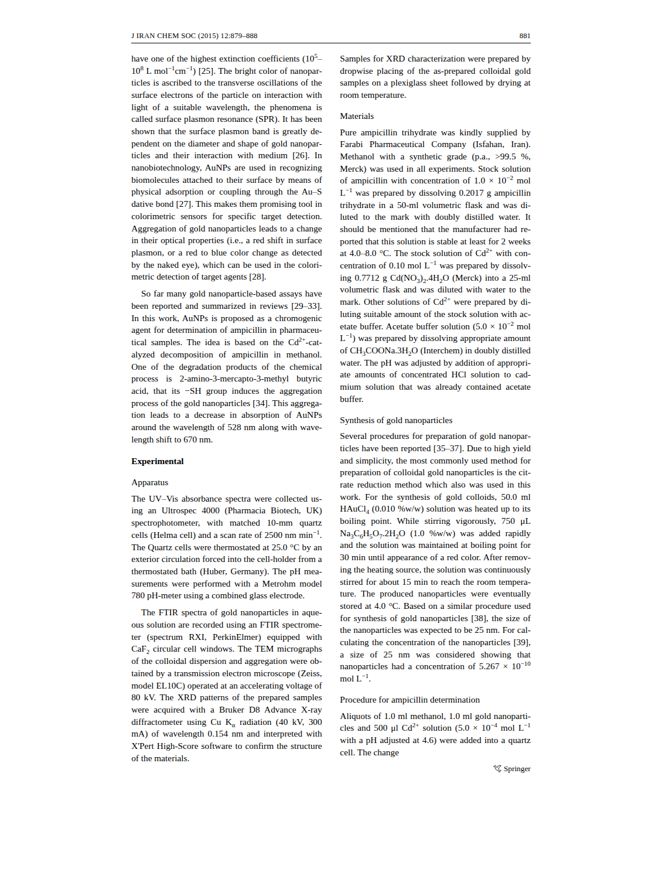J IRAN CHEM SOC (2015) 12:879–888 881
have one of the highest extinction coefficients (105–108 L mol−1cm−1) [25]. The bright color of nanoparticles is ascribed to the transverse oscillations of the surface electrons of the particle on interaction with light of a suitable wavelength, the phenomena is called surface plasmon resonance (SPR). It has been shown that the surface plasmon band is greatly dependent on the diameter and shape of gold nanoparticles and their interaction with medium [26]. In nanobiotechnology, AuNPs are used in recognizing biomolecules attached to their surface by means of physical adsorption or coupling through the Au–S dative bond [27]. This makes them promising tool in colorimetric sensors for specific target detection. Aggregation of gold nanoparticles leads to a change in their optical properties (i.e., a red shift in surface plasmon, or a red to blue color change as detected by the naked eye), which can be used in the colorimetric detection of target agents [28].
So far many gold nanoparticle-based assays have been reported and summarized in reviews [29–33]. In this work, AuNPs is proposed as a chromogenic agent for determination of ampicillin in pharmaceutical samples. The idea is based on the Cd2+-catalyzed decomposition of ampicillin in methanol. One of the degradation products of the chemical process is 2-amino-3-mercapto-3-methyl butyric acid, that its −SH group induces the aggregation process of the gold nanoparticles [34]. This aggregation leads to a decrease in absorption of AuNPs around the wavelength of 528 nm along with wavelength shift to 670 nm.
Experimental
Apparatus
The UV–Vis absorbance spectra were collected using an Ultrospec 4000 (Pharmacia Biotech, UK) spectrophotometer, with matched 10-mm quartz cells (Helma cell) and a scan rate of 2500 nm min−1. The Quartz cells were thermostated at 25.0 °C by an exterior circulation forced into the cell-holder from a thermostated bath (Huber, Germany). The pH measurements were performed with a Metrohm model 780 pH-meter using a combined glass electrode.
The FTIR spectra of gold nanoparticles in aqueous solution are recorded using an FTIR spectrometer (spectrum RXI, PerkinElmer) equipped with CaF2 circular cell windows. The TEM micrographs of the colloidal dispersion and aggregation were obtained by a transmission electron microscope (Zeiss, model EL10C) operated at an accelerating voltage of 80 kV. The XRD patterns of the prepared samples were acquired with a Bruker D8 Advance X-ray diffractometer using Cu Kα radiation (40 kV, 300 mA) of wavelength 0.154 nm and interpreted with X'Pert High-Score software to confirm the structure of the materials.
Samples for XRD characterization were prepared by dropwise placing of the as-prepared colloidal gold samples on a plexiglass sheet followed by drying at room temperature.
Materials
Pure ampicillin trihydrate was kindly supplied by Farabi Pharmaceutical Company (Isfahan, Iran). Methanol with a synthetic grade (p.a., >99.5 %, Merck) was used in all experiments. Stock solution of ampicillin with concentration of 1.0 × 10−2 mol L−1 was prepared by dissolving 0.2017 g ampicillin trihydrate in a 50-ml volumetric flask and was diluted to the mark with doubly distilled water. It should be mentioned that the manufacturer had reported that this solution is stable at least for 2 weeks at 4.0–8.0 °C. The stock solution of Cd2+ with concentration of 0.10 mol L−1 was prepared by dissolving 0.7712 g Cd(NO3)2.4H2O (Merck) into a 25-ml volumetric flask and was diluted with water to the mark. Other solutions of Cd2+ were prepared by diluting suitable amount of the stock solution with acetate buffer. Acetate buffer solution (5.0 × 10−2 mol L−1) was prepared by dissolving appropriate amount of CH3COONa.3H2O (Interchem) in doubly distilled water. The pH was adjusted by addition of appropriate amounts of concentrated HCl solution to cadmium solution that was already contained acetate buffer.
Synthesis of gold nanoparticles
Several procedures for preparation of gold nanoparticles have been reported [35–37]. Due to high yield and simplicity, the most commonly used method for preparation of colloidal gold nanoparticles is the citrate reduction method which also was used in this work. For the synthesis of gold colloids, 50.0 ml HAuCl4 (0.010 %w/w) solution was heated up to its boiling point. While stirring vigorously, 750 μL Na3C6H5O7.2H2O (1.0 %w/w) was added rapidly and the solution was maintained at boiling point for 30 min until appearance of a red color. After removing the heating source, the solution was continuously stirred for about 15 min to reach the room temperature. The produced nanoparticles were eventually stored at 4.0 °C. Based on a similar procedure used for synthesis of gold nanoparticles [38], the size of the nanoparticles was expected to be 25 nm. For calculating the concentration of the nanoparticles [39], a size of 25 nm was considered showing that nanoparticles had a concentration of 5.267 × 10−10 mol L−1.
Procedure for ampicillin determination
Aliquots of 1.0 ml methanol, 1.0 ml gold nanoparticles and 500 μl Cd2+ solution (5.0 × 10−4 mol L−1 with a pH adjusted at 4.6) were added into a quartz cell. The change
🕊Springer